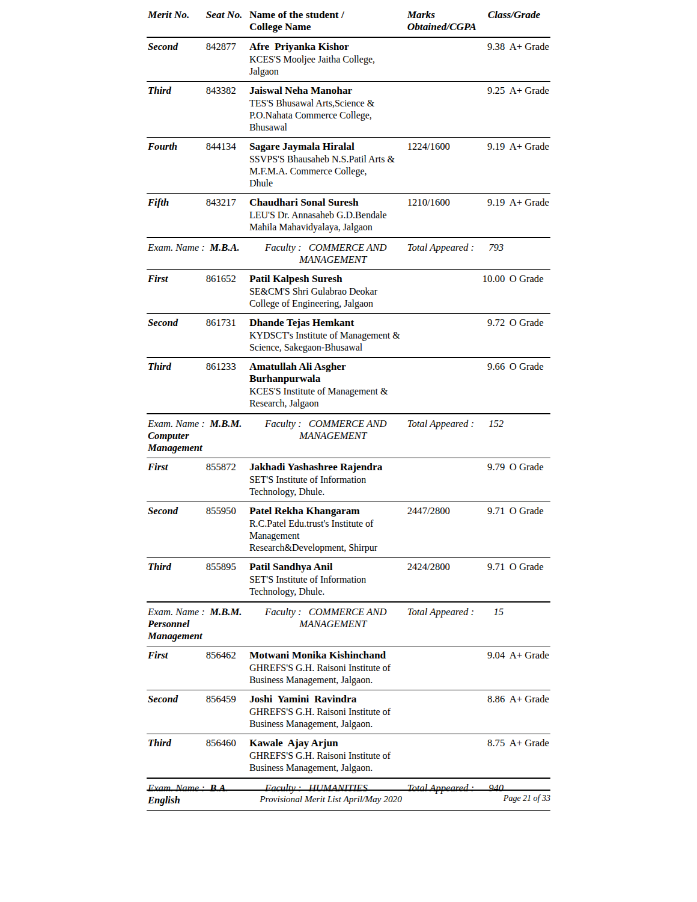| Merit No. | Seat No. | Name of the student / College Name | Marks Obtained/CGPA | Class/Grade |
| Second | 842877 | Afre Priyanka Kishor KCES'S Mooljee Jaitha College, Jalgaon | | 9.38 A+ Grade |
| Third | 843382 | Jaiswal Neha Manohar TES'S Bhusawal Arts,Science & P.O.Nahata Commerce College, Bhusawal | | 9.25 A+ Grade |
| Fourth | 844134 | Sagare Jaymala Hiralal SSVPS'S Bhausaheb N.S.Patil Arts & M.F.M.A. Commerce College, Dhule | 1224/1600 | 9.19 A+ Grade |
| Fifth | 843217 | Chaudhari Sonal Suresh LEU'S Dr. Annasaheb G.D.Bendale Mahila Mahavidyalaya, Jalgaon | 1210/1600 | 9.19 A+ Grade |
| Exam. Name : M.B.A. | Faculty : COMMERCE AND MANAGEMENT | Total Appeared : 793 |
| First | 861652 | Patil Kalpesh Suresh SE&CM'S Shri Gulabrao Deokar College of Engineering, Jalgaon | | 10.00 O Grade |
| Second | 861731 | Dhande Tejas Hemkant KYDSCT's Institute of Management & Science, Sakegaon-Bhusawal | | 9.72 O Grade |
| Third | 861233 | Amatullah Ali Asgher Burhanpurwala KCES'S Institute of Management & Research, Jalgaon | | 9.66 O Grade |
| Exam. Name : M.B.M. Computer Management | Faculty : COMMERCE AND MANAGEMENT | Total Appeared : 152 |
| First | 855872 | Jakhadi Yashashree Rajendra SET'S Institute of Information Technology, Dhule. | | 9.79 O Grade |
| Second | 855950 | Patel Rekha Khangaram R.C.Patel Edu.trust's Institute of Management Research&Development, Shirpur | 2447/2800 | 9.71 O Grade |
| Third | 855895 | Patil Sandhya Anil SET'S Institute of Information Technology, Dhule. | 2424/2800 | 9.71 O Grade |
| Exam. Name : M.B.M. Personnel Management | Faculty : COMMERCE AND MANAGEMENT | Total Appeared : 15 |
| First | 856462 | Motwani Monika Kishinchand GHREFS'S G.H. Raisoni Institute of Business Management, Jalgaon. | | 9.04 A+ Grade |
| Second | 856459 | Joshi Yamini Ravindra GHREFS'S G.H. Raisoni Institute of Business Management, Jalgaon. | | 8.86 A+ Grade |
| Third | 856460 | Kawale Ajay Arjun GHREFS'S G.H. Raisoni Institute of Business Management, Jalgaon. | | 8.75 A+ Grade |
| Exam. Name : B.A. English | Faculty : HUMANITIES | Total Appeared : 940 |
Provisional Merit List April/May 2020 Page 21 of 33